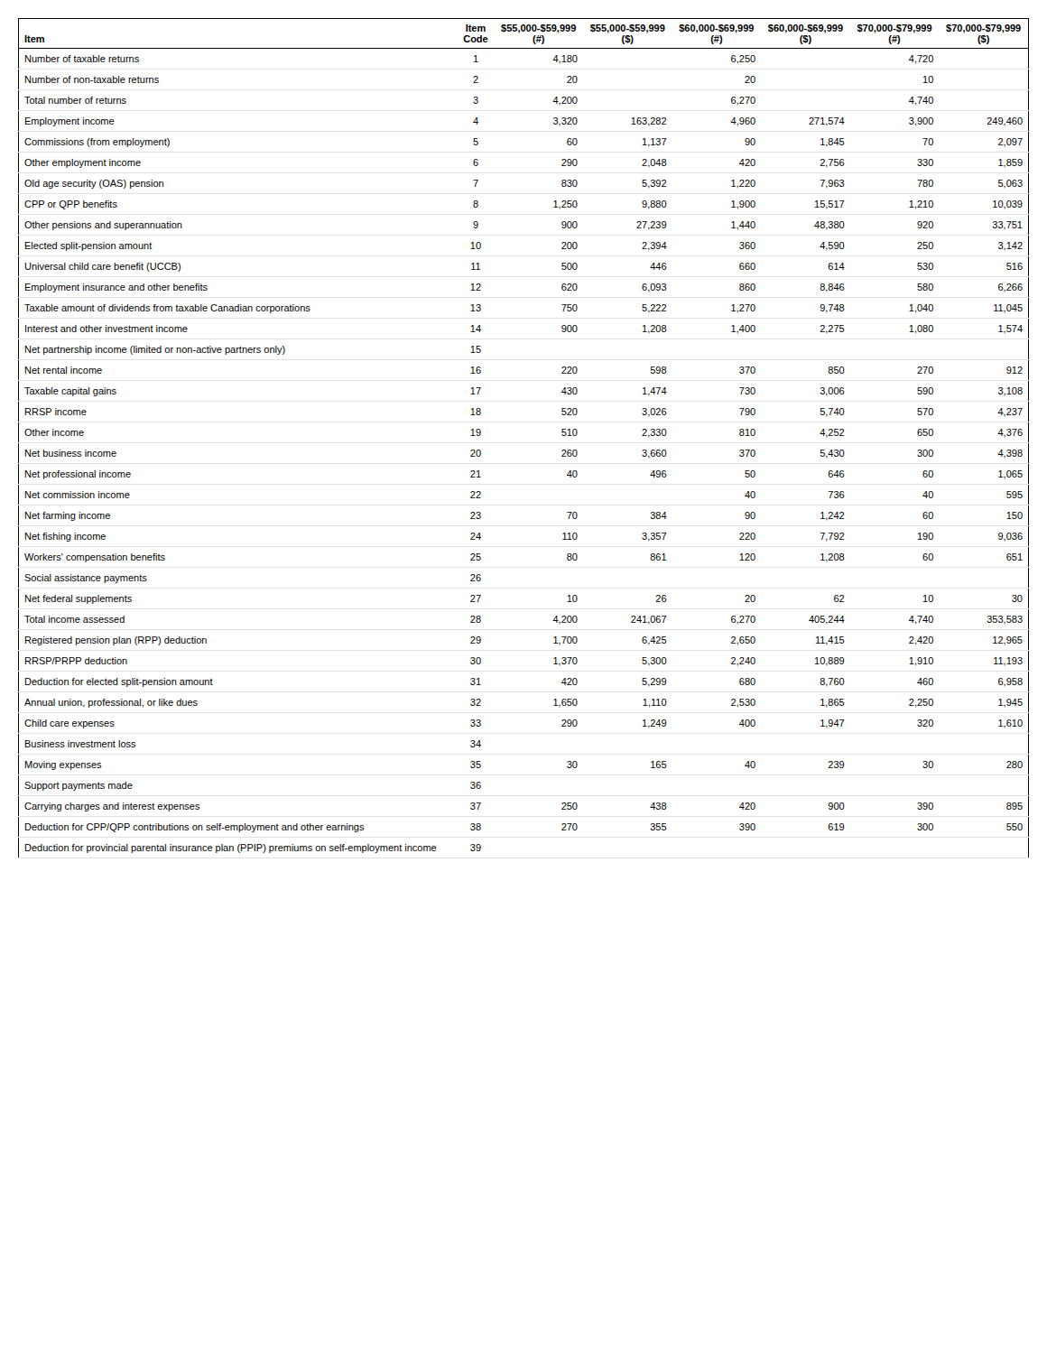| Item | Item Code | $55,000-$59,999 (#) | $55,000-$59,999 ($) | $60,000-$69,999 (#) | $60,000-$69,999 ($) | $70,000-$79,999 (#) | $70,000-$79,999 ($) |
| --- | --- | --- | --- | --- | --- | --- | --- |
| Number of taxable returns | 1 | 4,180 | | 6,250 | | 4,720 | |
| Number of non-taxable returns | 2 | 20 | | 20 | | 10 | |
| Total number of returns | 3 | 4,200 | | 6,270 | | 4,740 | |
| Employment income | 4 | 3,320 | 163,282 | 4,960 | 271,574 | 3,900 | 249,460 |
| Commissions (from employment) | 5 | 60 | 1,137 | 90 | 1,845 | 70 | 2,097 |
| Other employment income | 6 | 290 | 2,048 | 420 | 2,756 | 330 | 1,859 |
| Old age security (OAS) pension | 7 | 830 | 5,392 | 1,220 | 7,963 | 780 | 5,063 |
| CPP or QPP benefits | 8 | 1,250 | 9,880 | 1,900 | 15,517 | 1,210 | 10,039 |
| Other pensions and superannuation | 9 | 900 | 27,239 | 1,440 | 48,380 | 920 | 33,751 |
| Elected split-pension amount | 10 | 200 | 2,394 | 360 | 4,590 | 250 | 3,142 |
| Universal child care benefit (UCCB) | 11 | 500 | 446 | 660 | 614 | 530 | 516 |
| Employment insurance and other benefits | 12 | 620 | 6,093 | 860 | 8,846 | 580 | 6,266 |
| Taxable amount of dividends from taxable Canadian corporations | 13 | 750 | 5,222 | 1,270 | 9,748 | 1,040 | 11,045 |
| Interest and other investment income | 14 | 900 | 1,208 | 1,400 | 2,275 | 1,080 | 1,574 |
| Net partnership income (limited or non-active partners only) | 15 | | | | | | |
| Net rental income | 16 | 220 | 598 | 370 | 850 | 270 | 912 |
| Taxable capital gains | 17 | 430 | 1,474 | 730 | 3,006 | 590 | 3,108 |
| RRSP income | 18 | 520 | 3,026 | 790 | 5,740 | 570 | 4,237 |
| Other income | 19 | 510 | 2,330 | 810 | 4,252 | 650 | 4,376 |
| Net business income | 20 | 260 | 3,660 | 370 | 5,430 | 300 | 4,398 |
| Net professional income | 21 | 40 | 496 | 50 | 646 | 60 | 1,065 |
| Net commission income | 22 | | | 40 | 736 | 40 | 595 |
| Net farming income | 23 | 70 | 384 | 90 | 1,242 | 60 | 150 |
| Net fishing income | 24 | 110 | 3,357 | 220 | 7,792 | 190 | 9,036 |
| Workers' compensation benefits | 25 | 80 | 861 | 120 | 1,208 | 60 | 651 |
| Social assistance payments | 26 | | | | | | |
| Net federal supplements | 27 | 10 | 26 | 20 | 62 | 10 | 30 |
| Total income assessed | 28 | 4,200 | 241,067 | 6,270 | 405,244 | 4,740 | 353,583 |
| Registered pension plan (RPP) deduction | 29 | 1,700 | 6,425 | 2,650 | 11,415 | 2,420 | 12,965 |
| RRSP/PRPP deduction | 30 | 1,370 | 5,300 | 2,240 | 10,889 | 1,910 | 11,193 |
| Deduction for elected split-pension amount | 31 | 420 | 5,299 | 680 | 8,760 | 460 | 6,958 |
| Annual union, professional, or like dues | 32 | 1,650 | 1,110 | 2,530 | 1,865 | 2,250 | 1,945 |
| Child care expenses | 33 | 290 | 1,249 | 400 | 1,947 | 320 | 1,610 |
| Business investment loss | 34 | | | | | | |
| Moving expenses | 35 | 30 | 165 | 40 | 239 | 30 | 280 |
| Support payments made | 36 | | | | | | |
| Carrying charges and interest expenses | 37 | 250 | 438 | 420 | 900 | 390 | 895 |
| Deduction for CPP/QPP contributions on self-employment and other earnings | 38 | 270 | 355 | 390 | 619 | 300 | 550 |
| Deduction for provincial parental insurance plan (PPIP) premiums on self-employment income | 39 | | | | | | |